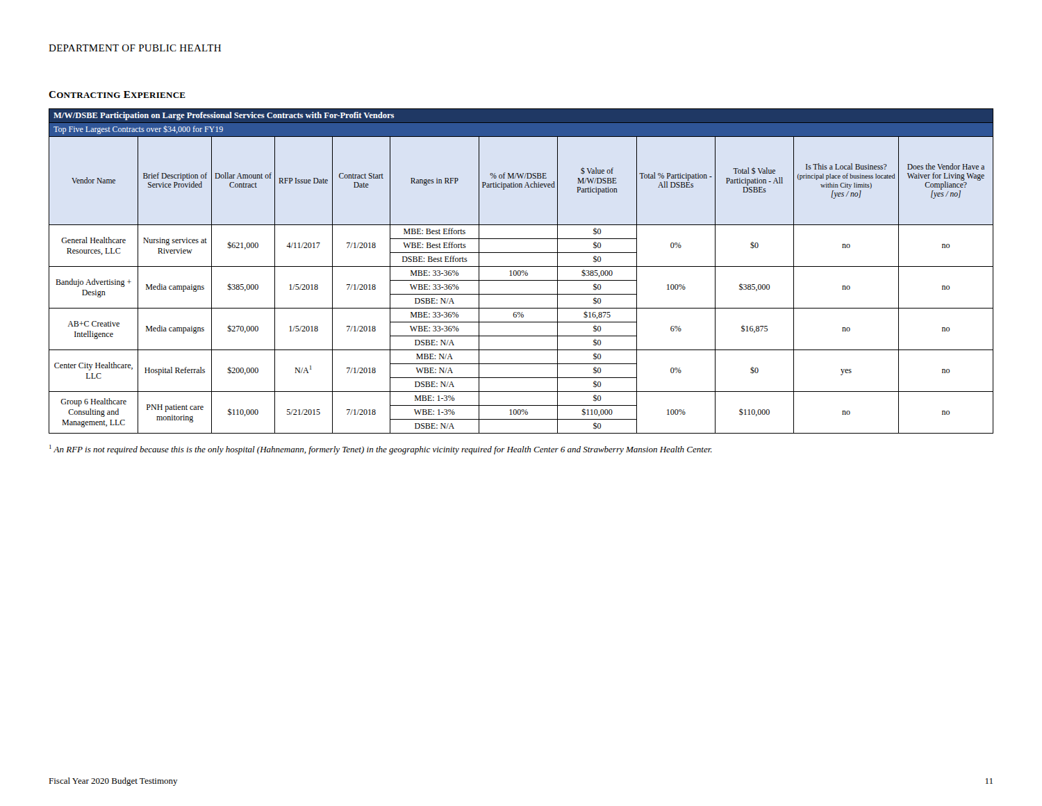DEPARTMENT OF PUBLIC HEALTH
CONTRACTING EXPERIENCE
| M/W/DSBE Participation on Large Professional Services Contracts with For-Profit Vendors |
| --- |
| Top Five Largest Contracts over $34,000 for FY19 |
| Vendor Name | Brief Description of Service Provided | Dollar Amount of Contract | RFP Issue Date | Contract Start Date | Ranges in RFP | % of M/W/DSBE Participation Achieved | $ Value of M/W/DSBE Participation | Total % Participation - All DSBEs | Total $ Value Participation - All DSBEs | Is This a Local Business? (principal place of business located within City limits) [yes / no] | Does the Vendor Have a Waiver for Living Wage Compliance? [yes / no] |
| General Healthcare Resources, LLC | Nursing services at Riverview | $621,000 | 4/11/2017 | 7/1/2018 | MBE: Best Efforts | | $0 | 0% | $0 | no | no |
| WBE: Best Efforts | | $0 |
| DSBE: Best Efforts | | $0 |
| Bandujo Advertising + Design | Media campaigns | $385,000 | 1/5/2018 | 7/1/2018 | MBE: 33-36% | 100% | $385,000 | 100% | $385,000 | no | no |
| WBE: 33-36% | | $0 |
| DSBE: N/A | | $0 |
| AB+C Creative Intelligence | Media campaigns | $270,000 | 1/5/2018 | 7/1/2018 | MBE: 33-36% | 6% | $16,875 | 6% | $16,875 | no | no |
| WBE: 33-36% | | $0 |
| DSBE: N/A | | $0 |
| Center City Healthcare, LLC | Hospital Referrals | $200,000 | N/A 1 | 7/1/2018 | MBE: N/A | | $0 | 0% | $0 | yes | no |
| WBE: N/A | | $0 |
| DSBE: N/A | | $0 |
| Group 6 Healthcare Consulting and Management, LLC | PNH patient care monitoring | $110,000 | 5/21/2015 | 7/1/2018 | MBE: 1-3% | | $0 | 100% | $110,000 | no | no |
| WBE: 1-3% | 100% | $110,000 |
| DSBE: N/A | | $0 |
1 An RFP is not required because this is the only hospital (Hahnemann, formerly Tenet) in the geographic vicinity required for Health Center 6 and Strawberry Mansion Health Center.
Fiscal Year 2020 Budget Testimony 11